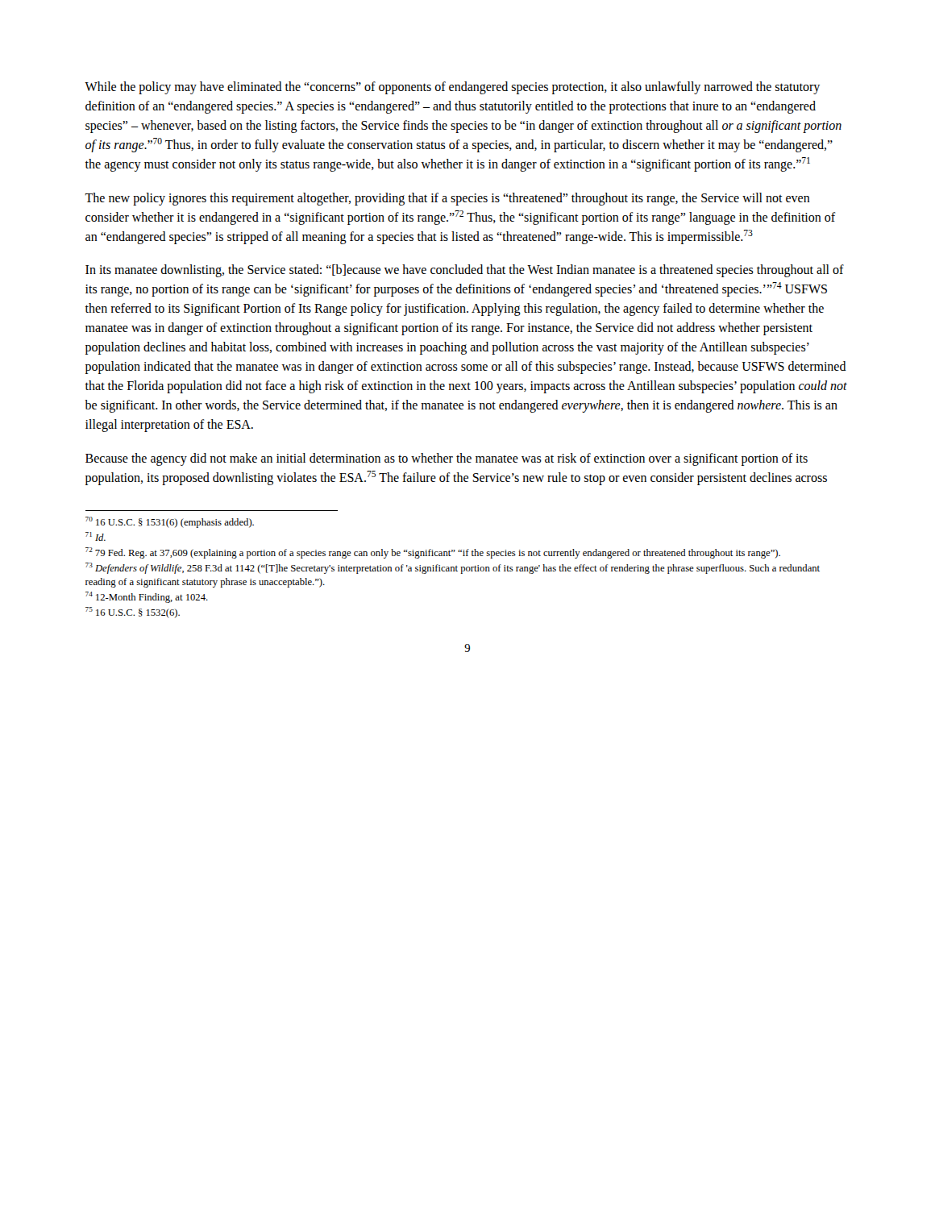While the policy may have eliminated the “concerns” of opponents of endangered species protection, it also unlawfully narrowed the statutory definition of an “endangered species.” A species is “endangered” – and thus statutorily entitled to the protections that inure to an “endangered species” – whenever, based on the listing factors, the Service finds the species to be “in danger of extinction throughout all or a significant portion of its range.”70 Thus, in order to fully evaluate the conservation status of a species, and, in particular, to discern whether it may be “endangered,” the agency must consider not only its status range-wide, but also whether it is in danger of extinction in a “significant portion of its range.”71
The new policy ignores this requirement altogether, providing that if a species is “threatened” throughout its range, the Service will not even consider whether it is endangered in a “significant portion of its range.”72 Thus, the “significant portion of its range” language in the definition of an “endangered species” is stripped of all meaning for a species that is listed as “threatened” range-wide. This is impermissible.73
In its manatee downlisting, the Service stated: “[b]ecause we have concluded that the West Indian manatee is a threatened species throughout all of its range, no portion of its range can be ‘significant’ for purposes of the definitions of ‘endangered species’ and ‘threatened species.’”74 USFWS then referred to its Significant Portion of Its Range policy for justification. Applying this regulation, the agency failed to determine whether the manatee was in danger of extinction throughout a significant portion of its range. For instance, the Service did not address whether persistent population declines and habitat loss, combined with increases in poaching and pollution across the vast majority of the Antillean subspecies’ population indicated that the manatee was in danger of extinction across some or all of this subspecies’ range. Instead, because USFWS determined that the Florida population did not face a high risk of extinction in the next 100 years, impacts across the Antillean subspecies’ population could not be significant. In other words, the Service determined that, if the manatee is not endangered everywhere, then it is endangered nowhere. This is an illegal interpretation of the ESA.
Because the agency did not make an initial determination as to whether the manatee was at risk of extinction over a significant portion of its population, its proposed downlisting violates the ESA.75 The failure of the Service’s new rule to stop or even consider persistent declines across
70 16 U.S.C. § 1531(6) (emphasis added).
71 Id.
72 79 Fed. Reg. at 37,609 (explaining a portion of a species range can only be “significant” “if the species is not currently endangered or threatened throughout its range”).
73 Defenders of Wildlife, 258 F.3d at 1142 (“[T]he Secretary's interpretation of 'a significant portion of its range' has the effect of rendering the phrase superfluous. Such a redundant reading of a significant statutory phrase is unacceptable.”).
74 12-Month Finding, at 1024.
75 16 U.S.C. § 1532(6).
9